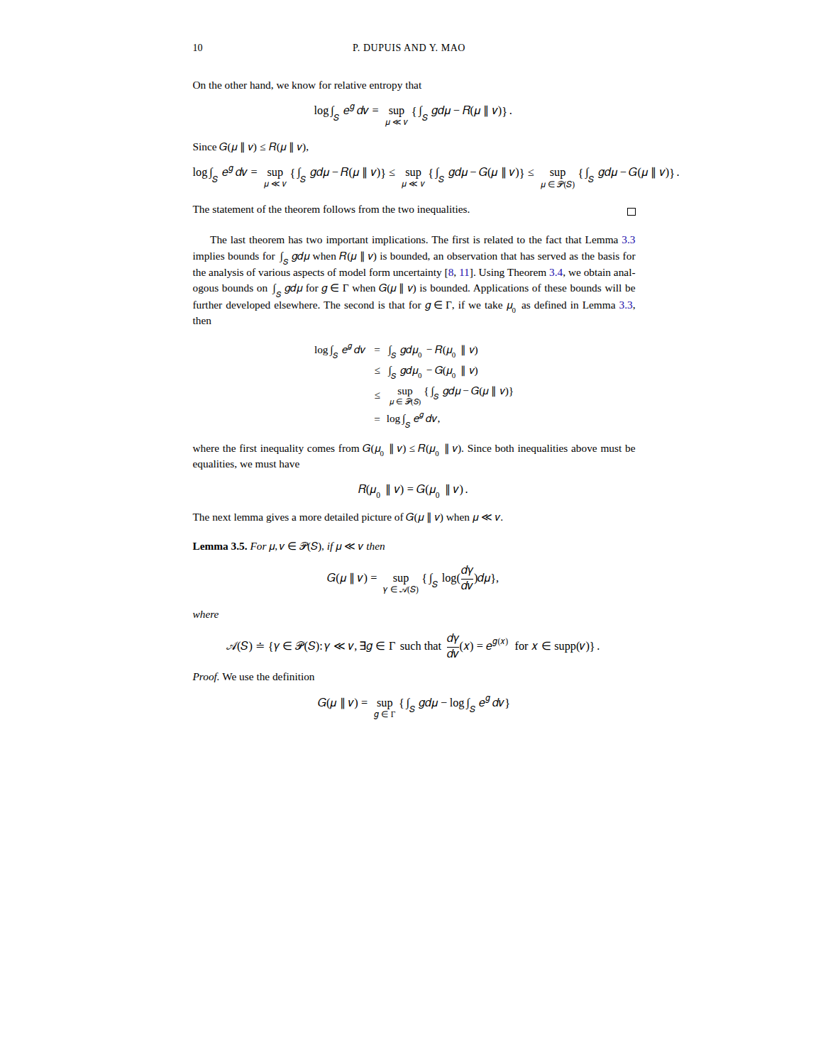10 P. DUPUIS AND Y. MAO
On the other hand, we know for relative entropy that
log ∫S eg dν = sup μ≪ν { ∫S gdμ − R(μ∥ν) } .
Since G(μ∥ν)≤R(μ∥ν),
log ∫S eg dν = sup μ≪ν { ∫S gdμ − R(μ∥ν) } ≤ sup μ≪ν { ∫S gdμ − G(μ∥ν) } ≤ sup μ∈𝒫(S) { ∫S gdμ − G(μ∥ν) } .
The statement of the theorem follows from the two inequalities.
The last theorem has two important implications. The first is related to the fact that Lemma 3.3 implies bounds for ∫Sgdμ when R(μ∥ν) is bounded, an observation that has served as the basis for the analysis of various aspects of model form uncertainty [8, 11]. Using Theorem 3.4, we obtain analogous bounds on ∫Sgdμ for g∈Γ when G(μ∥ν) is bounded. Applications of these bounds will be further developed elsewhere. The second is that for g∈Γ, if we take μ0 as defined in Lemma 3.3, then
| log ∫ S e g d ν | = | ∫ S g d μ 0 − R ( μ 0 ∥ ν ) |
| | ≤ | ∫ S g d μ 0 − G ( μ 0 ∥ ν ) |
| | ≤ | sup μ ∈ 𝒫 ( S ) { ∫ S g d μ − G ( μ ∥ ν ) } |
| | = | log ∫ S e g d ν , |
where the first inequality comes from G(μ0∥ν)≤R(μ0∥ν). Since both inequalities above must be equalities, we must have
R(μ0∥ν) = G(μ0∥ν) .
The next lemma gives a more detailed picture of G(μ∥ν) when μ≪ν.
Lemma 3.5. For μ,ν∈𝒫(S), if μ≪ν then
G(μ∥ν) = sup γ∈𝒜(S) { ∫S log ( dγdν ) dμ } ,
where
𝒜(S) ≐ { γ∈𝒫(S) : γ≪ν , ∃g∈Γ such that dγdν (x) = eg(x) for x∈supp(ν) } .
Proof. We use the definition
G(μ∥ν) = sup g∈Γ { ∫S gdμ − log ∫S eg dν }